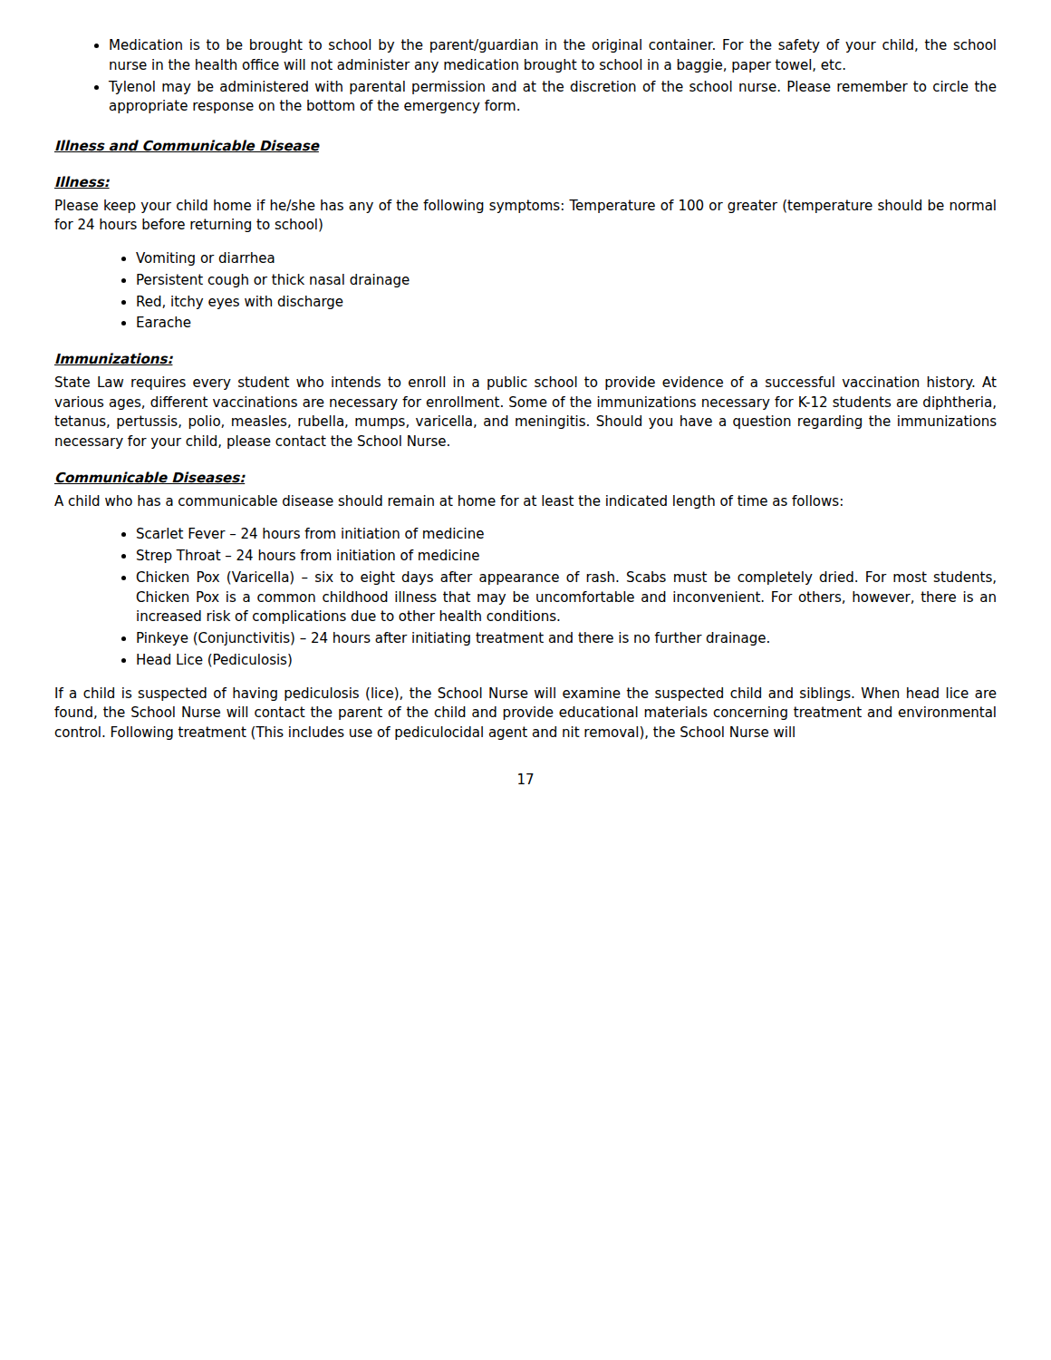Medication is to be brought to school by the parent/guardian in the original container. For the safety of your child, the school nurse in the health office will not administer any medication brought to school in a baggie, paper towel, etc.
Tylenol may be administered with parental permission and at the discretion of the school nurse. Please remember to circle the appropriate response on the bottom of the emergency form.
Illness and Communicable Disease
Illness:
Please keep your child home if he/she has any of the following symptoms: Temperature of 100 or greater (temperature should be normal for 24 hours before returning to school)
Vomiting or diarrhea
Persistent cough or thick nasal drainage
Red, itchy eyes with discharge
Earache
Immunizations:
State Law requires every student who intends to enroll in a public school to provide evidence of a successful vaccination history. At various ages, different vaccinations are necessary for enrollment. Some of the immunizations necessary for K-12 students are diphtheria, tetanus, pertussis, polio, measles, rubella, mumps, varicella, and meningitis. Should you have a question regarding the immunizations necessary for your child, please contact the School Nurse.
Communicable Diseases:
A child who has a communicable disease should remain at home for at least the indicated length of time as follows:
Scarlet Fever – 24 hours from initiation of medicine
Strep Throat – 24 hours from initiation of medicine
Chicken Pox (Varicella) – six to eight days after appearance of rash. Scabs must be completely dried. For most students, Chicken Pox is a common childhood illness that may be uncomfortable and inconvenient. For others, however, there is an increased risk of complications due to other health conditions.
Pinkeye (Conjunctivitis) – 24 hours after initiating treatment and there is no further drainage.
Head Lice (Pediculosis)
If a child is suspected of having pediculosis (lice), the School Nurse will examine the suspected child and siblings. When head lice are found, the School Nurse will contact the parent of the child and provide educational materials concerning treatment and environmental control. Following treatment (This includes use of pediculocidal agent and nit removal), the School Nurse will
17